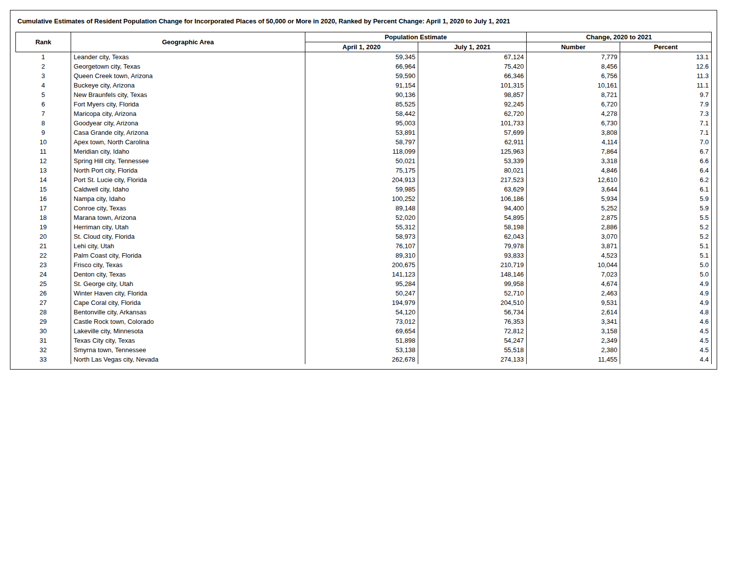Cumulative Estimates of Resident Population Change for Incorporated Places of 50,000 or More in 2020, Ranked by Percent Change: April 1, 2020 to July 1, 2021
| Rank | Geographic Area | Population Estimate | Change, 2020 to 2021 |
| --- | --- | --- | --- |
| April 1, 2020 | July 1, 2021 | Number | Percent |
| 1 | Leander city, Texas | 59,345 | 67,124 | 7,779 | 13.1 |
| 2 | Georgetown city, Texas | 66,964 | 75,420 | 8,456 | 12.6 |
| 3 | Queen Creek town, Arizona | 59,590 | 66,346 | 6,756 | 11.3 |
| 4 | Buckeye city, Arizona | 91,154 | 101,315 | 10,161 | 11.1 |
| 5 | New Braunfels city, Texas | 90,136 | 98,857 | 8,721 | 9.7 |
| 6 | Fort Myers city, Florida | 85,525 | 92,245 | 6,720 | 7.9 |
| 7 | Maricopa city, Arizona | 58,442 | 62,720 | 4,278 | 7.3 |
| 8 | Goodyear city, Arizona | 95,003 | 101,733 | 6,730 | 7.1 |
| 9 | Casa Grande city, Arizona | 53,891 | 57,699 | 3,808 | 7.1 |
| 10 | Apex town, North Carolina | 58,797 | 62,911 | 4,114 | 7.0 |
| 11 | Meridian city, Idaho | 118,099 | 125,963 | 7,864 | 6.7 |
| 12 | Spring Hill city, Tennessee | 50,021 | 53,339 | 3,318 | 6.6 |
| 13 | North Port city, Florida | 75,175 | 80,021 | 4,846 | 6.4 |
| 14 | Port St. Lucie city, Florida | 204,913 | 217,523 | 12,610 | 6.2 |
| 15 | Caldwell city, Idaho | 59,985 | 63,629 | 3,644 | 6.1 |
| 16 | Nampa city, Idaho | 100,252 | 106,186 | 5,934 | 5.9 |
| 17 | Conroe city, Texas | 89,148 | 94,400 | 5,252 | 5.9 |
| 18 | Marana town, Arizona | 52,020 | 54,895 | 2,875 | 5.5 |
| 19 | Herriman city, Utah | 55,312 | 58,198 | 2,886 | 5.2 |
| 20 | St. Cloud city, Florida | 58,973 | 62,043 | 3,070 | 5.2 |
| 21 | Lehi city, Utah | 76,107 | 79,978 | 3,871 | 5.1 |
| 22 | Palm Coast city, Florida | 89,310 | 93,833 | 4,523 | 5.1 |
| 23 | Frisco city, Texas | 200,675 | 210,719 | 10,044 | 5.0 |
| 24 | Denton city, Texas | 141,123 | 148,146 | 7,023 | 5.0 |
| 25 | St. George city, Utah | 95,284 | 99,958 | 4,674 | 4.9 |
| 26 | Winter Haven city, Florida | 50,247 | 52,710 | 2,463 | 4.9 |
| 27 | Cape Coral city, Florida | 194,979 | 204,510 | 9,531 | 4.9 |
| 28 | Bentonville city, Arkansas | 54,120 | 56,734 | 2,614 | 4.8 |
| 29 | Castle Rock town, Colorado | 73,012 | 76,353 | 3,341 | 4.6 |
| 30 | Lakeville city, Minnesota | 69,654 | 72,812 | 3,158 | 4.5 |
| 31 | Texas City city, Texas | 51,898 | 54,247 | 2,349 | 4.5 |
| 32 | Smyrna town, Tennessee | 53,138 | 55,518 | 2,380 | 4.5 |
| 33 | North Las Vegas city, Nevada | 262,678 | 274,133 | 11,455 | 4.4 |